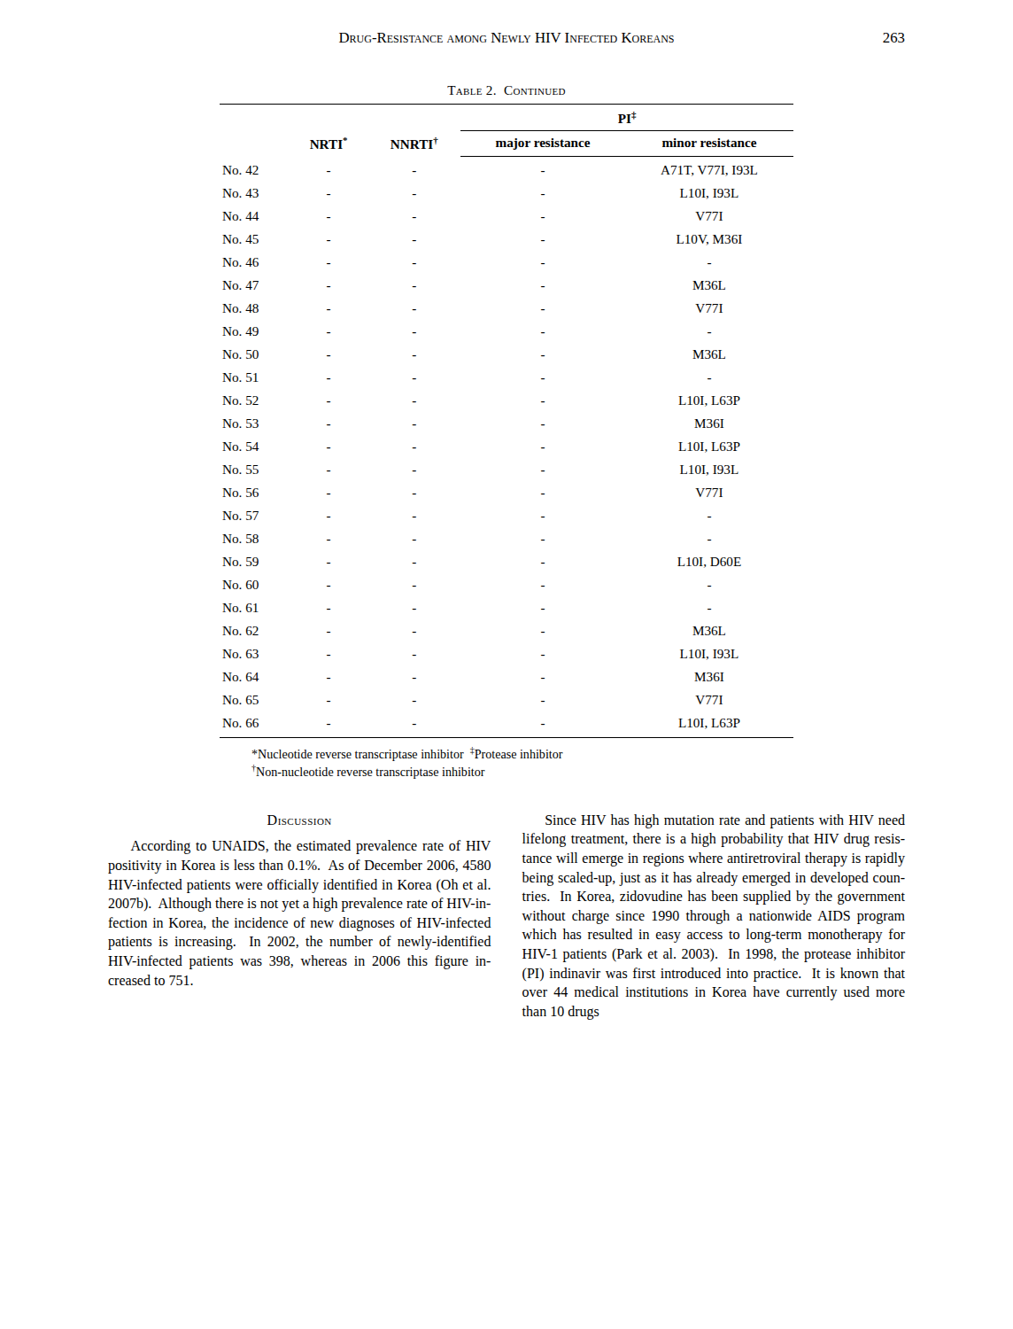Drug-Resistance among Newly HIV Infected Koreans 263
Table 2. Continued
| | NRTI * | NNRTI † | PI ‡ |
| --- | --- | --- | --- |
| major resistance | minor resistance |
| No. 42 | - | - | - | A71T, V77I, I93L |
| No. 43 | - | - | - | L10I, I93L |
| No. 44 | - | - | - | V77I |
| No. 45 | - | - | - | L10V, M36I |
| No. 46 | - | - | - | - |
| No. 47 | - | - | - | M36L |
| No. 48 | - | - | - | V77I |
| No. 49 | - | - | - | - |
| No. 50 | - | - | - | M36L |
| No. 51 | - | - | - | - |
| No. 52 | - | - | - | L10I, L63P |
| No. 53 | - | - | - | M36I |
| No. 54 | - | - | - | L10I, L63P |
| No. 55 | - | - | - | L10I, I93L |
| No. 56 | - | - | - | V77I |
| No. 57 | - | - | - | - |
| No. 58 | - | - | - | - |
| No. 59 | - | - | - | L10I, D60E |
| No. 60 | - | - | - | - |
| No. 61 | - | - | - | - |
| No. 62 | - | - | - | M36L |
| No. 63 | - | - | - | L10I, I93L |
| No. 64 | - | - | - | M36I |
| No. 65 | - | - | - | V77I |
| No. 66 | - | - | - | L10I, L63P |
*Nucleotide reverse transcriptase inhibitor ‡Protease inhibitor
†Non-nucleotide reverse transcriptase inhibitor
Discussion
According to UNAIDS, the estimated prevalence rate of HIV positivity in Korea is less than 0.1%. As of December 2006, 4580 HIV-infected patients were officially identified in Korea (Oh et al. 2007b). Although there is not yet a high prevalence rate of HIV-infection in Korea, the incidence of new diagnoses of HIV-infected patients is increasing. In 2002, the number of newly-identified HIV-infected patients was 398, whereas in 2006 this figure increased to 751.
Since HIV has high mutation rate and patients with HIV need lifelong treatment, there is a high probability that HIV drug resistance will emerge in regions where antiretroviral therapy is rapidly being scaled-up, just as it has already emerged in developed countries. In Korea, zidovudine has been supplied by the government without charge since 1990 through a nationwide AIDS program which has resulted in easy access to long-term monotherapy for HIV-1 patients (Park et al. 2003). In 1998, the protease inhibitor (PI) indinavir was first introduced into practice. It is known that over 44 medical institutions in Korea have currently used more than 10 drugs